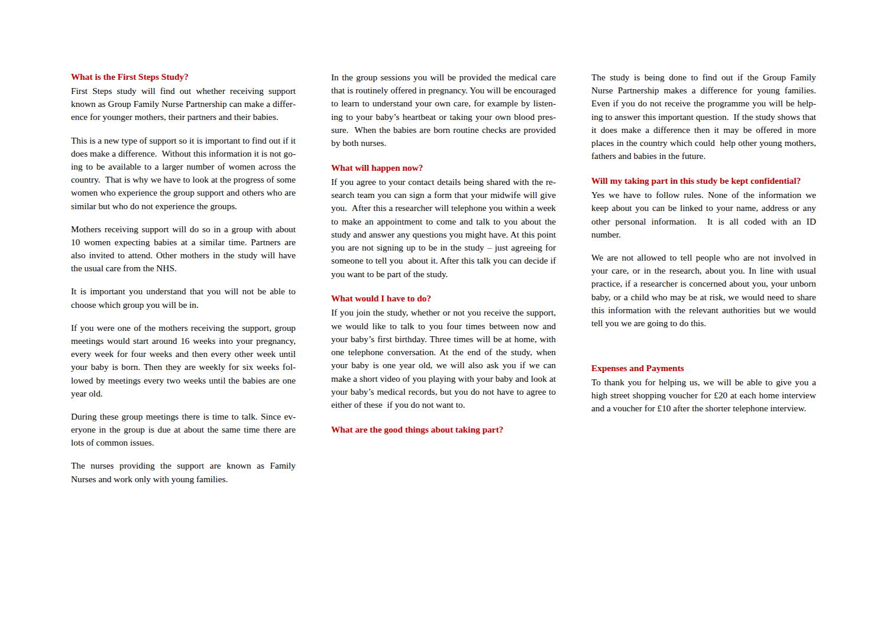What is the First Steps Study?
First Steps study will find out whether receiving support known as Group Family Nurse Partnership can make a difference for younger mothers, their partners and their babies.
This is a new type of support so it is important to find out if it does make a difference. Without this information it is not going to be available to a larger number of women across the country. That is why we have to look at the progress of some women who experience the group support and others who are similar but who do not experience the groups.
Mothers receiving support will do so in a group with about 10 women expecting babies at a similar time. Partners are also invited to attend. Other mothers in the study will have the usual care from the NHS.
It is important you understand that you will not be able to choose which group you will be in.
If you were one of the mothers receiving the support, group meetings would start around 16 weeks into your pregnancy, every week for four weeks and then every other week until your baby is born. Then they are weekly for six weeks followed by meetings every two weeks until the babies are one year old.
During these group meetings there is time to talk. Since everyone in the group is due at about the same time there are lots of common issues.
The nurses providing the support are known as Family Nurses and work only with young families.
In the group sessions you will be provided the medical care that is routinely offered in pregnancy. You will be encouraged to learn to understand your own care, for example by listening to your baby’s heartbeat or taking your own blood pressure. When the babies are born routine checks are provided by both nurses.
What will happen now?
If you agree to your contact details being shared with the research team you can sign a form that your midwife will give you. After this a researcher will telephone you within a week to make an appointment to come and talk to you about the study and answer any questions you might have. At this point you are not signing up to be in the study – just agreeing for someone to tell you about it. After this talk you can decide if you want to be part of the study.
What would I have to do?
If you join the study, whether or not you receive the support, we would like to talk to you four times between now and your baby’s first birthday. Three times will be at home, with one telephone conversation. At the end of the study, when your baby is one year old, we will also ask you if we can make a short video of you playing with your baby and look at your baby’s medical records, but you do not have to agree to either of these if you do not want to.
What are the good things about taking part?
The study is being done to find out if the Group Family Nurse Partnership makes a difference for young families. Even if you do not receive the programme you will be helping to answer this important question. If the study shows that it does make a difference then it may be offered in more places in the country which could help other young mothers, fathers and babies in the future.
Will my taking part in this study be kept confidential?
Yes we have to follow rules. None of the information we keep about you can be linked to your name, address or any other personal information. It is all coded with an ID number.
We are not allowed to tell people who are not involved in your care, or in the research, about you. In line with usual practice, if a researcher is concerned about you, your unborn baby, or a child who may be at risk, we would need to share this information with the relevant authorities but we would tell you we are going to do this.
Expenses and Payments
To thank you for helping us, we will be able to give you a high street shopping voucher for £20 at each home interview and a voucher for £10 after the shorter telephone interview.